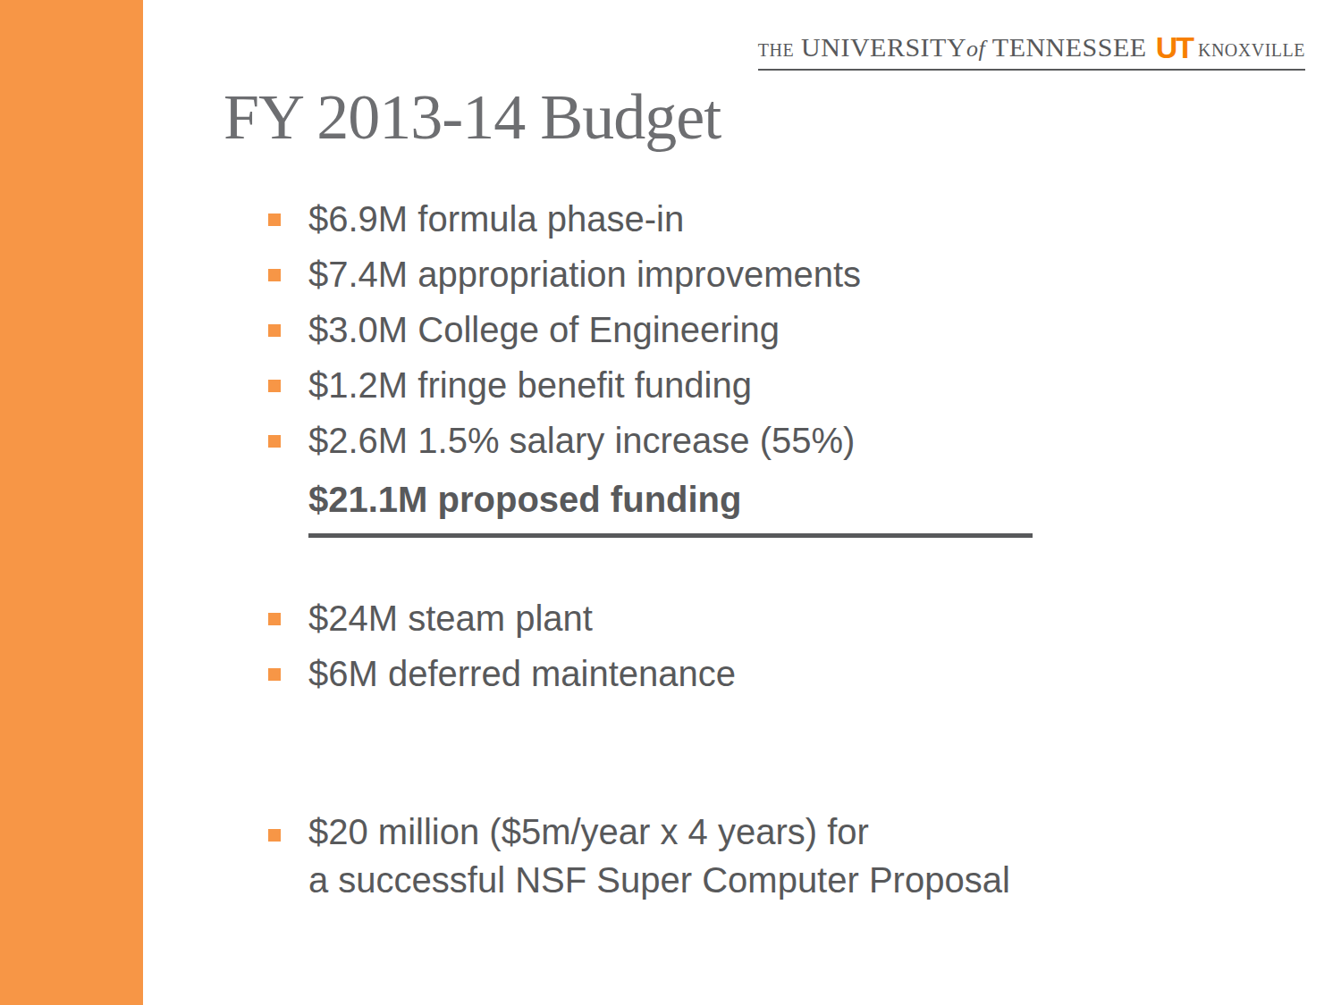THE UNIVERSITYof TENNESSEEUT KNOXVILLE
FY 2013-14 Budget
$6.9M formula phase-in
$7.4M appropriation improvements
$3.0M College of Engineering
$1.2M fringe benefit funding
$2.6M 1.5% salary increase (55%)
$21.1M proposed funding
$24M steam plant
$6M deferred maintenance
$20 million ($5m/year x 4 years) for
a successful NSF Super Computer Proposal